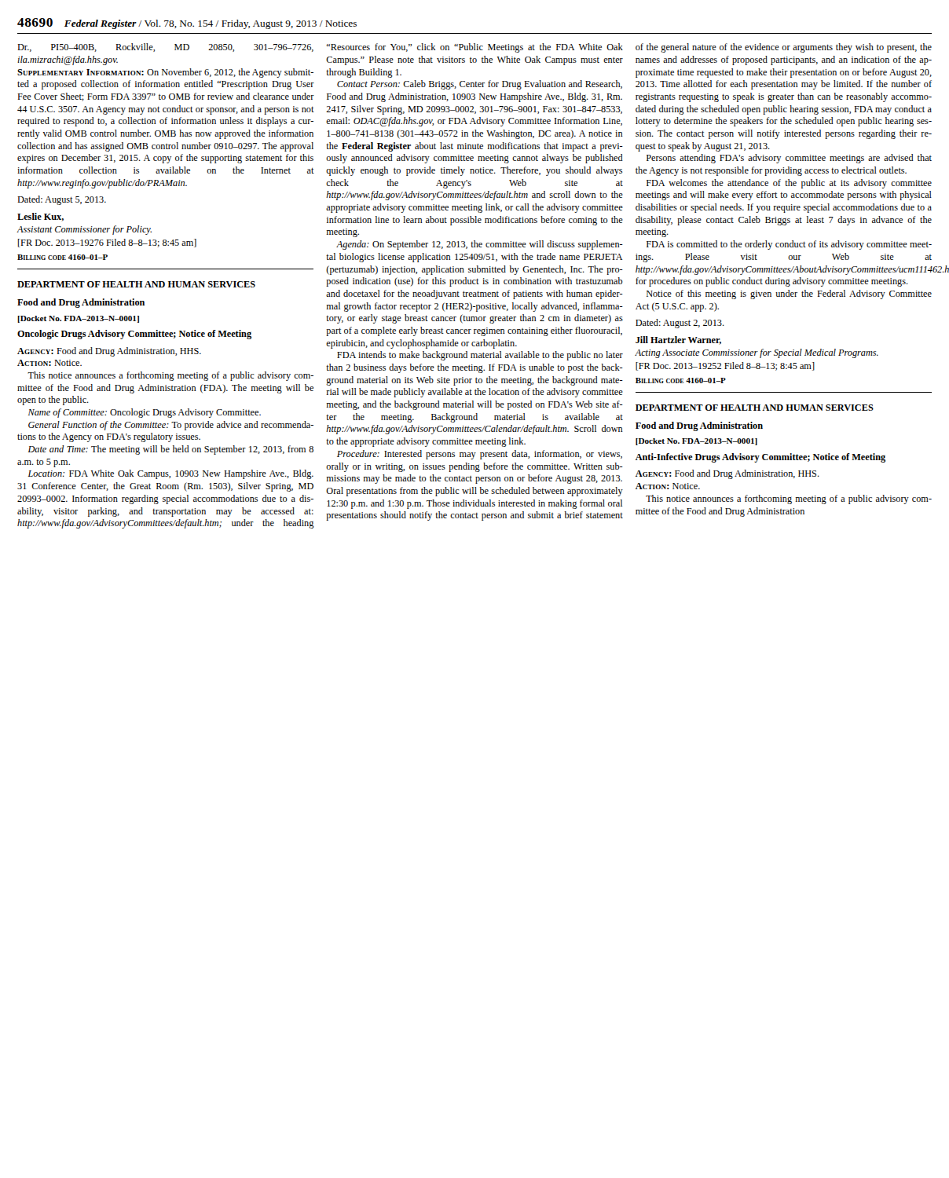48690
Federal Register / Vol. 78, No. 154 / Friday, August 9, 2013 / Notices
Dr., PI50–400B, Rockville, MD 20850, 301–796–7726, ila.mizrachi@fda.hhs.gov.
Supplementary Information: On November 6, 2012, the Agency submitted a proposed collection of information entitled “Prescription Drug User Fee Cover Sheet; Form FDA 3397” to OMB for review and clearance under 44 U.S.C. 3507. An Agency may not conduct or sponsor, and a person is not required to respond to, a collection of information unless it displays a currently valid OMB control number. OMB has now approved the information collection and has assigned OMB control number 0910–0297. The approval expires on December 31, 2015. A copy of the supporting statement for this information collection is available on the Internet at http://www.reginfo.gov/public/do/PRAMain.
Dated: August 5, 2013.
Leslie Kux,
Assistant Commissioner for Policy.
[FR Doc. 2013–19276 Filed 8–8–13; 8:45 am]
Billing code 4160–01–P
DEPARTMENT OF HEALTH AND HUMAN SERVICES
Food and Drug Administration
[Docket No. FDA–2013–N–0001]
Oncologic Drugs Advisory Committee; Notice of Meeting
Agency: Food and Drug Administration, HHS.
Action: Notice.
This notice announces a forthcoming meeting of a public advisory committee of the Food and Drug Administration (FDA). The meeting will be open to the public.
Name of Committee: Oncologic Drugs Advisory Committee.
General Function of the Committee: To provide advice and recommendations to the Agency on FDA's regulatory issues.
Date and Time: The meeting will be held on September 12, 2013, from 8 a.m. to 5 p.m.
Location: FDA White Oak Campus, 10903 New Hampshire Ave., Bldg. 31 Conference Center, the Great Room (Rm. 1503), Silver Spring, MD 20993–0002. Information regarding special accommodations due to a disability, visitor parking, and transportation may be accessed at: http://www.fda.gov/AdvisoryCommittees/default.htm; under the heading “Resources for You,” click on “Public Meetings at the FDA White Oak Campus.” Please note that visitors to the White Oak Campus must enter through Building 1.
Contact Person: Caleb Briggs, Center for Drug Evaluation and Research, Food and Drug Administration, 10903 New Hampshire Ave., Bldg. 31, Rm. 2417, Silver Spring, MD 20993–0002, 301–796–9001, Fax: 301–847–8533, email: ODAC@fda.hhs.gov, or FDA Advisory Committee Information Line, 1–800–741–8138 (301–443–0572 in the Washington, DC area). A notice in the Federal Register about last minute modifications that impact a previously announced advisory committee meeting cannot always be published quickly enough to provide timely notice. Therefore, you should always check the Agency's Web site at http://www.fda.gov/AdvisoryCommittees/default.htm and scroll down to the appropriate advisory committee meeting link, or call the advisory committee information line to learn about possible modifications before coming to the meeting.
Agenda: On September 12, 2013, the committee will discuss supplemental biologics license application 125409/51, with the trade name PERJETA (pertuzumab) injection, application submitted by Genentech, Inc. The proposed indication (use) for this product is in combination with trastuzumab and docetaxel for the neoadjuvant treatment of patients with human epidermal growth factor receptor 2 (HER2)-positive, locally advanced, inflammatory, or early stage breast cancer (tumor greater than 2 cm in diameter) as part of a complete early breast cancer regimen containing either fluorouracil, epirubicin, and cyclophosphamide or carboplatin.
FDA intends to make background material available to the public no later than 2 business days before the meeting. If FDA is unable to post the background material on its Web site prior to the meeting, the background material will be made publicly available at the location of the advisory committee meeting, and the background material will be posted on FDA's Web site after the meeting. Background material is available at http://www.fda.gov/AdvisoryCommittees/Calendar/default.htm. Scroll down to the appropriate advisory committee meeting link.
Procedure: Interested persons may present data, information, or views, orally or in writing, on issues pending before the committee. Written submissions may be made to the contact person on or before August 28, 2013. Oral presentations from the public will be scheduled between approximately 12:30 p.m. and 1:30 p.m. Those individuals interested in making formal oral presentations should notify the contact person and submit a brief statement of the general nature of the evidence or arguments they wish to present, the names and addresses of proposed participants, and an indication of the approximate time requested to make their presentation on or before August 20, 2013. Time allotted for each presentation may be limited. If the number of registrants requesting to speak is greater than can be reasonably accommodated during the scheduled open public hearing session, FDA may conduct a lottery to determine the speakers for the scheduled open public hearing session. The contact person will notify interested persons regarding their request to speak by August 21, 2013.
Persons attending FDA's advisory committee meetings are advised that the Agency is not responsible for providing access to electrical outlets.
FDA welcomes the attendance of the public at its advisory committee meetings and will make every effort to accommodate persons with physical disabilities or special needs. If you require special accommodations due to a disability, please contact Caleb Briggs at least 7 days in advance of the meeting.
FDA is committed to the orderly conduct of its advisory committee meetings. Please visit our Web site at http://www.fda.gov/AdvisoryCommittees/AboutAdvisoryCommittees/ucm111462.htm for procedures on public conduct during advisory committee meetings.
Notice of this meeting is given under the Federal Advisory Committee Act (5 U.S.C. app. 2).
Dated: August 2, 2013.
Jill Hartzler Warner,
Acting Associate Commissioner for Special Medical Programs.
[FR Doc. 2013–19252 Filed 8–8–13; 8:45 am]
Billing code 4160–01–P
DEPARTMENT OF HEALTH AND HUMAN SERVICES
Food and Drug Administration
[Docket No. FDA–2013–N–0001]
Anti-Infective Drugs Advisory Committee; Notice of Meeting
Agency: Food and Drug Administration, HHS.
Action: Notice.
This notice announces a forthcoming meeting of a public advisory committee of the Food and Drug Administration